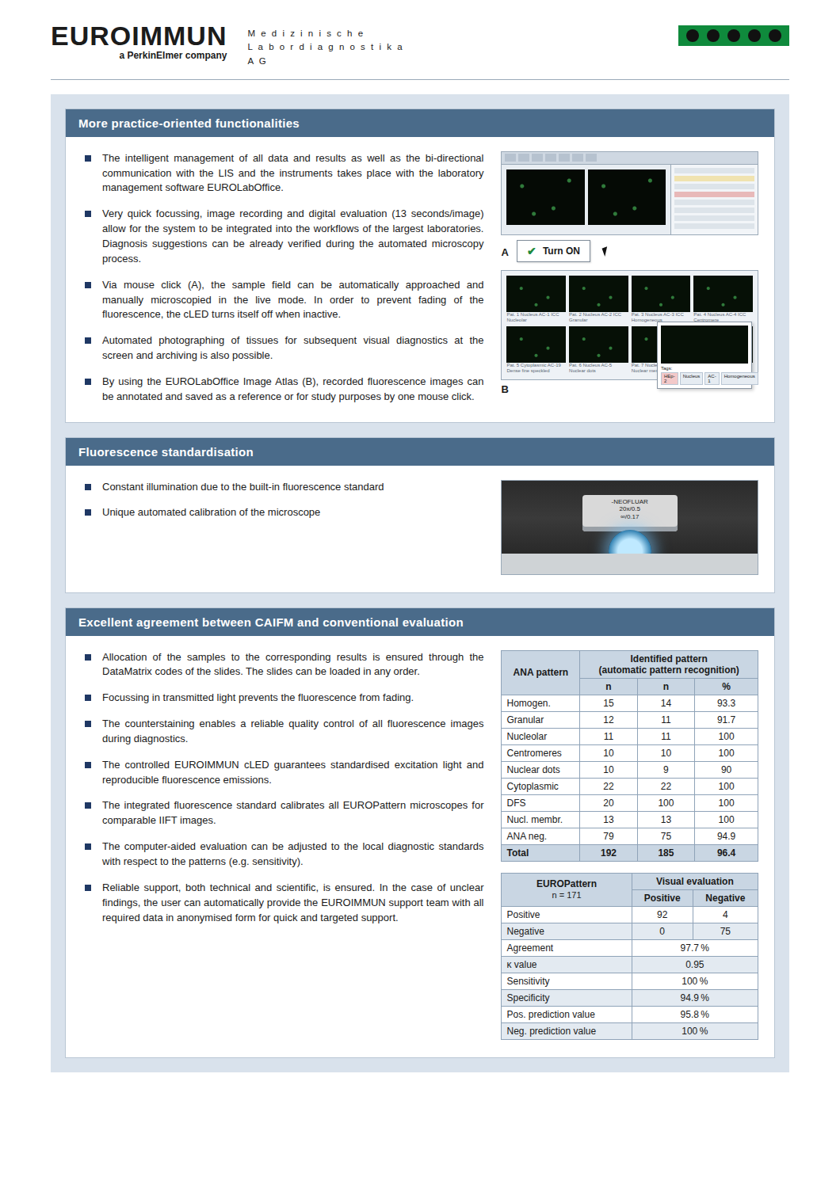EUROIMMUN
a PerkinElmer company
M e d i z i n i s c h e
L a b o r d i a g n o s t i k a
A G
More practice-oriented functionalities
The intelligent management of all data and results as well as the bi-directional communication with the LIS and the instruments takes place with the laboratory management software EUROLabOffice.
Very quick focussing, image recording and digital evaluation (13 seconds/image) allow for the system to be integrated into the workflows of the largest laboratories. Diagnosis suggestions can be already verified during the automated microscopy process.
Via mouse click (A), the sample field can be automatically approached and manually microscopied in the live mode. In order to prevent fading of the fluorescence, the cLED turns itself off when inactive.
Automated photographing of tissues for subsequent visual diagnostics at the screen and archiving is also possible.
By using the EUROLabOffice Image Atlas (B), recorded fluorescence images can be annotated and saved as a reference or for study purposes by one mouse click.
A ✔ Turn ON
Pat. 1 Nucleus AC-1 ICC Nucleolar
Pat. 2 Nucleus AC-2 ICC Granular
Pat. 3 Nucleus AC-3 ICC Homogeneous
Pat. 4 Nucleus AC-4 ICC Centromere
Pat. 5 Cytoplasmic AC-19 Dense fine speckled
Pat. 6 Nucleus AC-5 Nuclear dots
Pat. 7 Nucleus AC-10 Nuclear membrane
Pat. 8 Cytoplasmic AC-21 Mitochondrial
Tags:
HEp-2 Nucleus AC-1 Homogeneous
B
Fluorescence standardisation
Constant illumination due to the built-in fluorescence standard
Unique automated calibration of the microscope
-NEOFLUAR
20x/0.5
∞/0.17
Excellent agreement between CAIFM and conventional evaluation
Allocation of the samples to the corresponding results is ensured through the DataMatrix codes of the slides. The slides can be loaded in any order.
Focussing in transmitted light prevents the fluorescence from fading.
The counterstaining enables a reliable quality control of all fluorescence images during diagnostics.
The controlled EUROIMMUN cLED guarantees standardised excitation light and reproducible fluorescence emissions.
The integrated fluorescence standard calibrates all EUROPattern microscopes for comparable IIFT images.
The computer-aided evaluation can be adjusted to the local diagnostic standards with respect to the patterns (e.g. sensitivity).
Reliable support, both technical and scientific, is ensured. In the case of unclear findings, the user can automatically provide the EUROIMMUN support team with all required data in anonymised form for quick and targeted support.
| ANA pattern | Identified pattern (automatic pattern recognition) |
| --- | --- |
| n | n | % |
| Homogen. | 15 | 14 | 93.3 |
| Granular | 12 | 11 | 91.7 |
| Nucleolar | 11 | 11 | 100 |
| Centromeres | 10 | 10 | 100 |
| Nuclear dots | 10 | 9 | 90 |
| Cytoplasmic | 22 | 22 | 100 |
| DFS | 20 | 100 | 100 |
| Nucl. membr. | 13 | 13 | 100 |
| ANA neg. | 79 | 75 | 94.9 |
| Total | 192 | 185 | 96.4 |
| EUROPattern n = 171 | Visual evaluation |
| --- | --- |
| Positive | Negative |
| Positive | 92 | 4 |
| Negative | 0 | 75 |
| Agreement | 97.7 % |
| κ value | 0.95 |
| Sensitivity | 100 % |
| Specificity | 94.9 % |
| Pos. prediction value | 95.8 % |
| Neg. prediction value | 100 % |